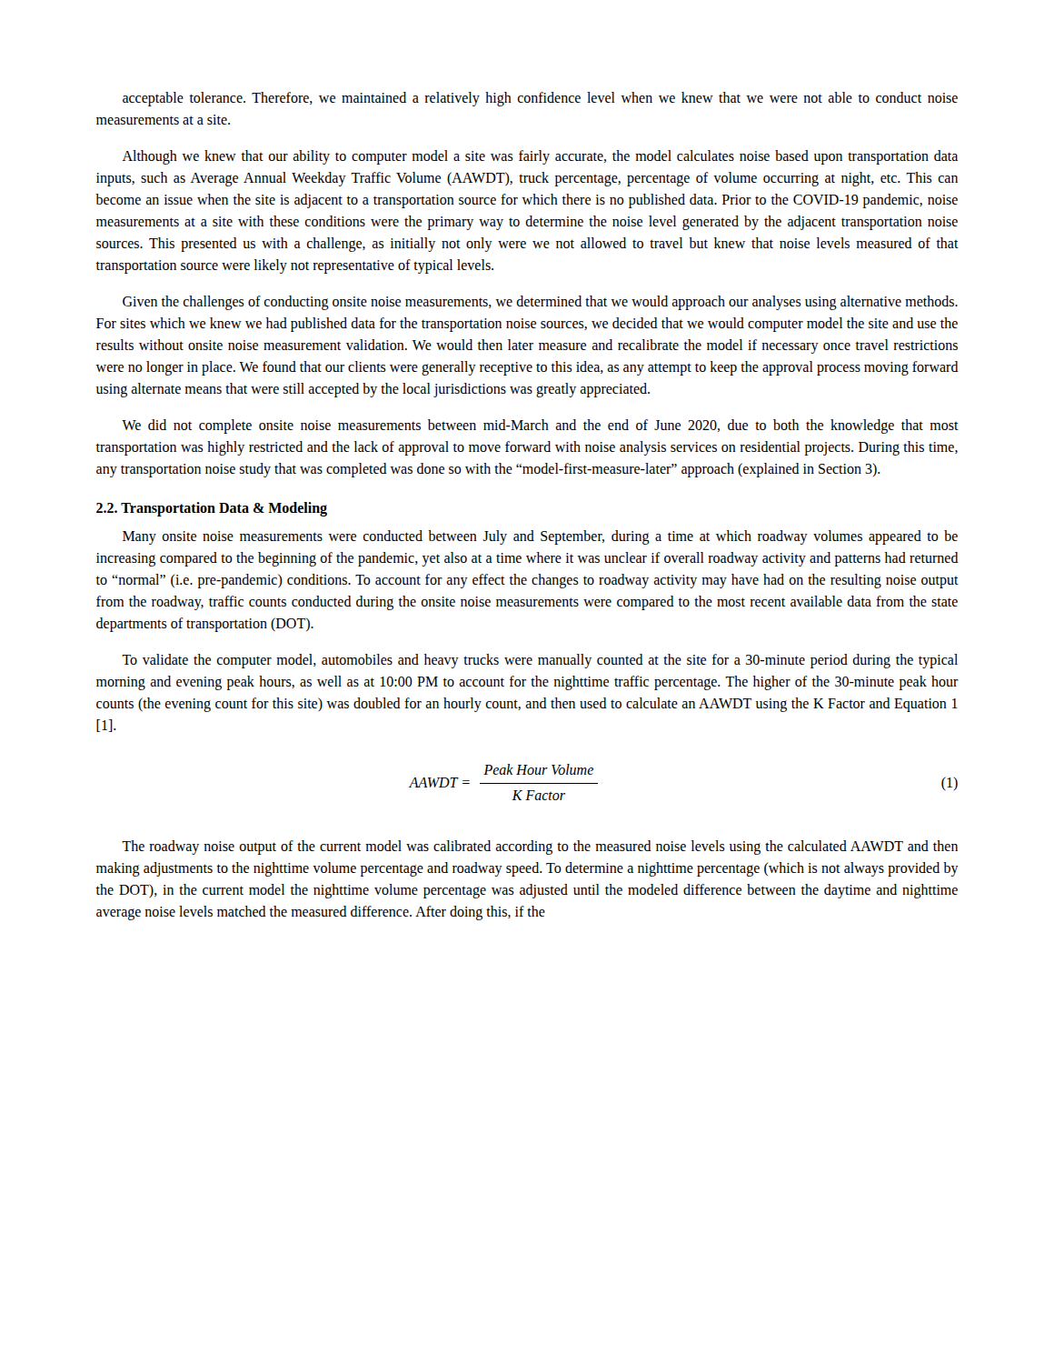acceptable tolerance. Therefore, we maintained a relatively high confidence level when we knew that we were not able to conduct noise measurements at a site.
Although we knew that our ability to computer model a site was fairly accurate, the model calculates noise based upon transportation data inputs, such as Average Annual Weekday Traffic Volume (AAWDT), truck percentage, percentage of volume occurring at night, etc. This can become an issue when the site is adjacent to a transportation source for which there is no published data. Prior to the COVID-19 pandemic, noise measurements at a site with these conditions were the primary way to determine the noise level generated by the adjacent transportation noise sources. This presented us with a challenge, as initially not only were we not allowed to travel but knew that noise levels measured of that transportation source were likely not representative of typical levels.
Given the challenges of conducting onsite noise measurements, we determined that we would approach our analyses using alternative methods. For sites which we knew we had published data for the transportation noise sources, we decided that we would computer model the site and use the results without onsite noise measurement validation. We would then later measure and recalibrate the model if necessary once travel restrictions were no longer in place. We found that our clients were generally receptive to this idea, as any attempt to keep the approval process moving forward using alternate means that were still accepted by the local jurisdictions was greatly appreciated.
We did not complete onsite noise measurements between mid-March and the end of June 2020, due to both the knowledge that most transportation was highly restricted and the lack of approval to move forward with noise analysis services on residential projects. During this time, any transportation noise study that was completed was done so with the “model-first-measure-later” approach (explained in Section 3).
2.2. Transportation Data & Modeling
Many onsite noise measurements were conducted between July and September, during a time at which roadway volumes appeared to be increasing compared to the beginning of the pandemic, yet also at a time where it was unclear if overall roadway activity and patterns had returned to “normal” (i.e. pre-pandemic) conditions. To account for any effect the changes to roadway activity may have had on the resulting noise output from the roadway, traffic counts conducted during the onsite noise measurements were compared to the most recent available data from the state departments of transportation (DOT).
To validate the computer model, automobiles and heavy trucks were manually counted at the site for a 30-minute period during the typical morning and evening peak hours, as well as at 10:00 PM to account for the nighttime traffic percentage. The higher of the 30-minute peak hour counts (the evening count for this site) was doubled for an hourly count, and then used to calculate an AAWDT using the K Factor and Equation 1 [1].
AAWDT = Peak Hour Volume K Factor
(1)
The roadway noise output of the current model was calibrated according to the measured noise levels using the calculated AAWDT and then making adjustments to the nighttime volume percentage and roadway speed. To determine a nighttime percentage (which is not always provided by the DOT), in the current model the nighttime volume percentage was adjusted until the modeled difference between the daytime and nighttime average noise levels matched the measured difference. After doing this, if the